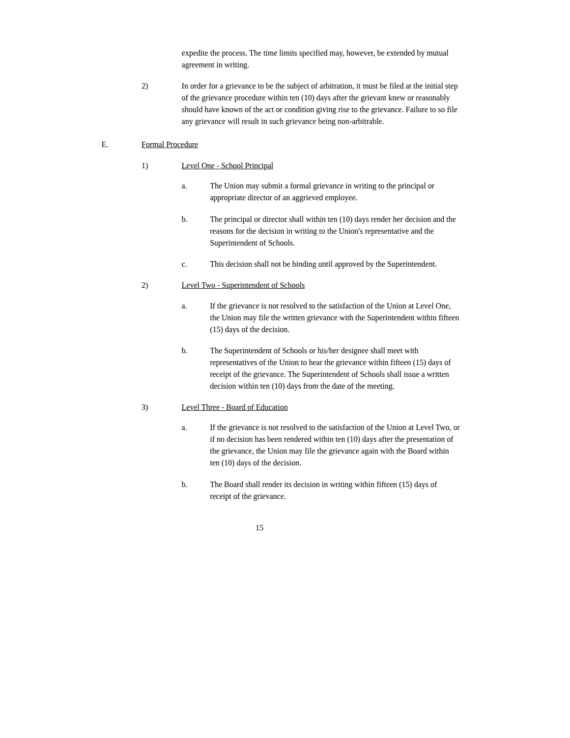expedite the process. The time limits specified may, however, be extended by mutual agreement in writing.
2)
In order for a grievance to be the subject of arbitration, it must be filed at the initial step of the grievance procedure within ten (10) days after the grievant knew or reasonably should have known of the act or condition giving rise to the grievance. Failure to so file any grievance will result in such grievance being non-arbitrable.
E.
Formal Procedure
1)
Level One - School Principal
a.
The Union may submit a formal grievance in writing to the principal or appropriate director of an aggrieved employee.
b.
The principal or director shall within ten (10) days render her decision and the reasons for the decision in writing to the Union's representative and the Superintendent of Schools.
c.
This decision shall not be binding until approved by the Superintendent.
2)
Level Two - Superintendent of Schools
a.
If the grievance is not resolved to the satisfaction of the Union at Level One, the Union may file the written grievance with the Superintendent within fifteen (15) days of the decision.
b.
The Superintendent of Schools or his/her designee shall meet with representatives of the Union to hear the grievance within fifteen (15) days of receipt of the grievance. The Superintendent of Schools shall issue a written decision within ten (10) days from the date of the meeting.
3)
Level Three - Board of Education
a.
If the grievance is not resolved to the satisfaction of the Union at Level Two, or if no decision has been rendered within ten (10) days after the presentation of the grievance, the Union may file the grievance again with the Board within ten (10) days of the decision.
b.
The Board shall render its decision in writing within fifteen (15) days of receipt of the grievance.
15